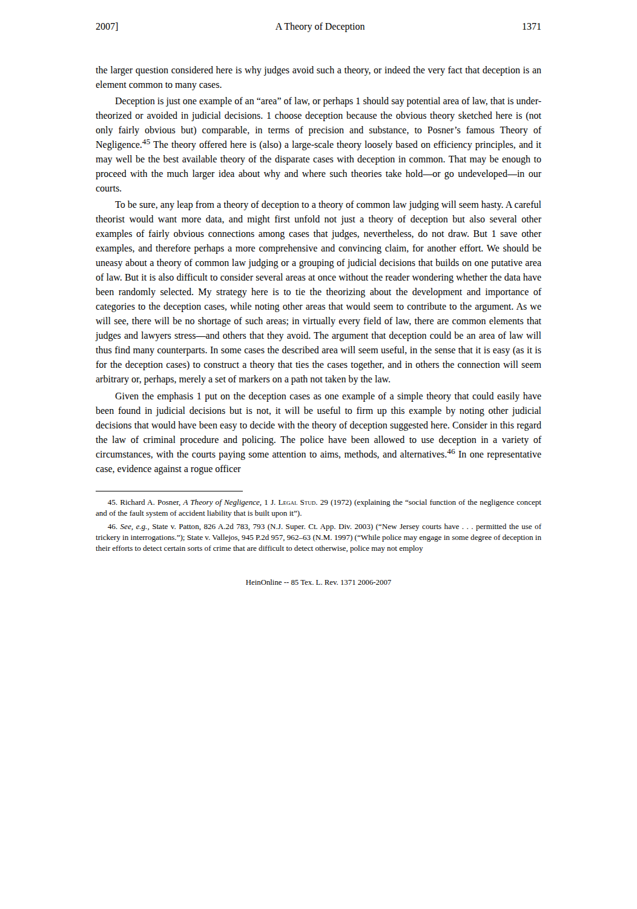2007] A Theory of Deception 1371
the larger question considered here is why judges avoid such a theory, or indeed the very fact that deception is an element common to many cases.
Deception is just one example of an “area” of law, or perhaps 1 should say potential area of law, that is under-theorized or avoided in judicial decisions. 1 choose deception because the obvious theory sketched here is (not only fairly obvious but) comparable, in terms of precision and substance, to Posner’s famous Theory of Negligence.45 The theory offered here is (also) a large-scale theory loosely based on efficiency principles, and it may well be the best available theory of the disparate cases with deception in common. That may be enough to proceed with the much larger idea about why and where such theories take hold—or go undeveloped—in our courts.
To be sure, any leap from a theory of deception to a theory of common law judging will seem hasty. A careful theorist would want more data, and might first unfold not just a theory of deception but also several other examples of fairly obvious connections among cases that judges, nevertheless, do not draw. But 1 save other examples, and therefore perhaps a more comprehensive and convincing claim, for another effort. We should be uneasy about a theory of common law judging or a grouping of judicial decisions that builds on one putative area of law. But it is also difficult to consider several areas at once without the reader wondering whether the data have been randomly selected. My strategy here is to tie the theorizing about the development and importance of categories to the deception cases, while noting other areas that would seem to contribute to the argument. As we will see, there will be no shortage of such areas; in virtually every field of law, there are common elements that judges and lawyers stress—and others that they avoid. The argument that deception could be an area of law will thus find many counterparts. In some cases the described area will seem useful, in the sense that it is easy (as it is for the deception cases) to construct a theory that ties the cases together, and in others the connection will seem arbitrary or, perhaps, merely a set of markers on a path not taken by the law.
Given the emphasis 1 put on the deception cases as one example of a simple theory that could easily have been found in judicial decisions but is not, it will be useful to firm up this example by noting other judicial decisions that would have been easy to decide with the theory of deception suggested here. Consider in this regard the law of criminal procedure and policing. The police have been allowed to use deception in a variety of circumstances, with the courts paying some attention to aims, methods, and alternatives.46 In one representative case, evidence against a rogue officer
45. Richard A. Posner, A Theory of Negligence, 1 J. Legal Stud. 29 (1972) (explaining the “social function of the negligence concept and of the fault system of accident liability that is built upon it”).
46. See, e.g., State v. Patton, 826 A.2d 783, 793 (N.J. Super. Ct. App. Div. 2003) (“New Jersey courts have . . . permitted the use of trickery in interrogations.”); State v. Vallejos, 945 P.2d 957, 962–63 (N.M. 1997) (“While police may engage in some degree of deception in their efforts to detect certain sorts of crime that are difficult to detect otherwise, police may not employ
HeinOnline -- 85 Tex. L. Rev. 1371 2006-2007